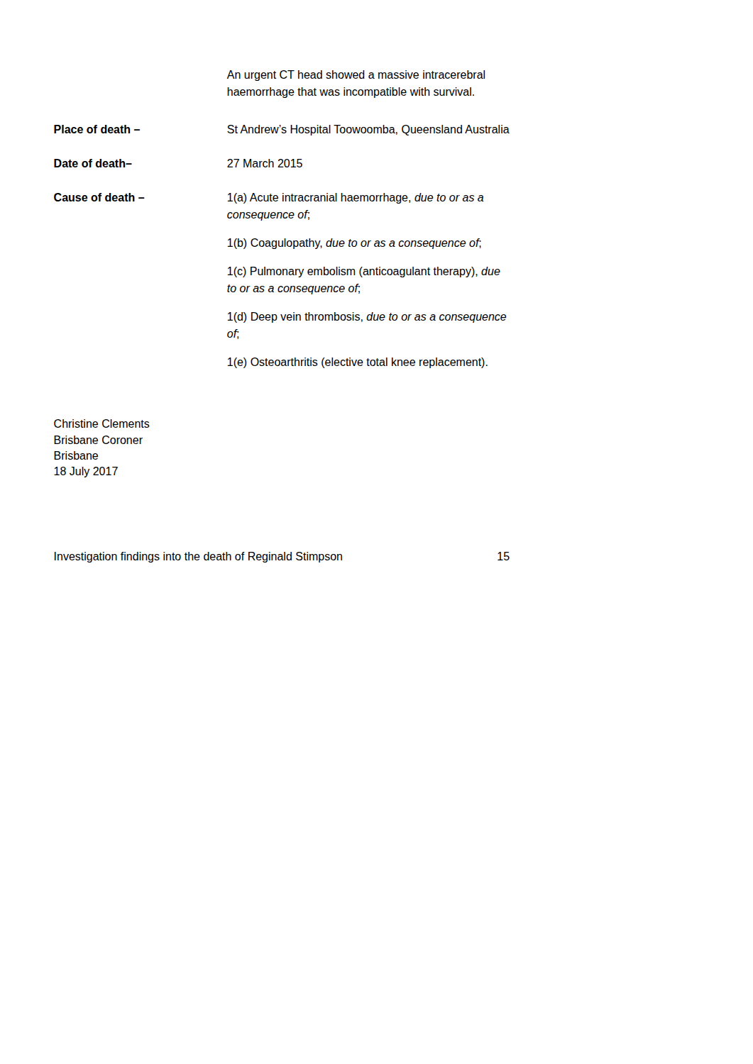An urgent CT head showed a massive intracerebral haemorrhage that was incompatible with survival.
Place of death –
St Andrew’s Hospital Toowoomba, Queensland Australia
Date of death–
27 March 2015
Cause of death –
1(a) Acute intracranial haemorrhage, due to or as a consequence of;
1(b) Coagulopathy, due to or as a consequence of;
1(c) Pulmonary embolism (anticoagulant therapy), due to or as a consequence of;
1(d) Deep vein thrombosis, due to or as a consequence of;
1(e) Osteoarthritis (elective total knee replacement).
Christine Clements
Brisbane Coroner
Brisbane
18 July 2017
Investigation findings into the death of Reginald Stimpson
15